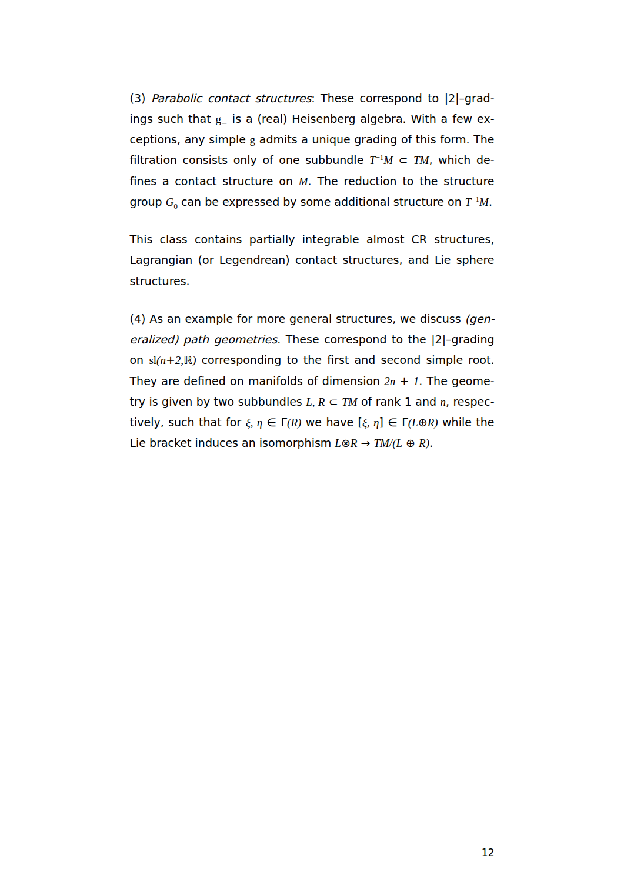(3) Parabolic contact structures: These correspond to |2|–gradings such that g− is a (real) Heisenberg algebra. With a few exceptions, any simple g admits a unique grading of this form. The filtration consists only of one subbundle T−1M ⊂ TM, which defines a contact structure on M. The reduction to the structure group G0 can be expressed by some additional structure on T−1M.
This class contains partially integrable almost CR structures, Lagrangian (or Legendrean) contact structures, and Lie sphere structures.
(4) As an example for more general structures, we discuss (generalized) path geometries. These correspond to the |2|–grading on sl(n+2, ℝ) corresponding to the first and second simple root. They are defined on manifolds of dimension 2n + 1. The geometry is given by two subbundles L, R ⊂ TM of rank 1 and n, respectively, such that for ξ, η ∈ Γ(R) we have [ξ, η] ∈ Γ(L⊕R) while the Lie bracket induces an isomorphism L⊗R → TM/(L ⊕ R).
12